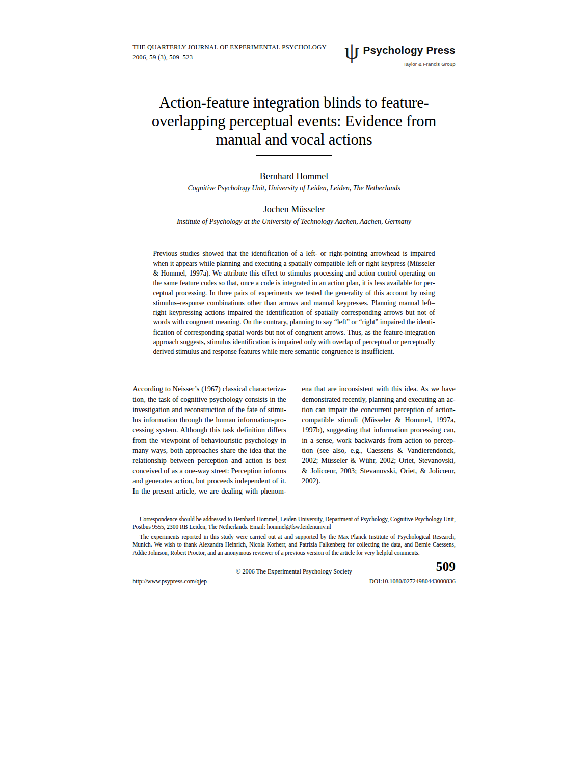The Quarterly Journal of Experimental Psychology
2006, 59 (3), 509–523
ψ Psychology Press
Taylor & Francis Group
Action-feature integration blinds to feature-overlapping perceptual events: Evidence from manual and vocal actions
Bernhard Hommel
Cognitive Psychology Unit, University of Leiden, Leiden, The Netherlands
Jochen Müsseler
Institute of Psychology at the University of Technology Aachen, Aachen, Germany
Previous studies showed that the identification of a left- or right-pointing arrowhead is impaired when it appears while planning and executing a spatially compatible left or right keypress (Müsseler & Hommel, 1997a). We attribute this effect to stimulus processing and action control operating on the same feature codes so that, once a code is integrated in an action plan, it is less available for perceptual processing. In three pairs of experiments we tested the generality of this account by using stimulus–response combinations other than arrows and manual keypresses. Planning manual left–right keypressing actions impaired the identification of spatially corresponding arrows but not of words with congruent meaning. On the contrary, planning to say “left” or “right” impaired the identification of corresponding spatial words but not of congruent arrows. Thus, as the feature-integration approach suggests, stimulus identification is impaired only with overlap of perceptual or perceptually derived stimulus and response features while mere semantic congruence is insufficient.
According to Neisser’s (1967) classical characterization, the task of cognitive psychology consists in the investigation and reconstruction of the fate of stimulus information through the human information-processing system. Although this task definition differs from the viewpoint of behaviouristic psychology in many ways, both approaches share the idea that the relationship between perception and action is best conceived of as a one-way street: Perception informs and generates action, but proceeds independent of it. In the present article, we are dealing with phenomena that are inconsistent with this idea. As we have demonstrated recently, planning and executing an action can impair the concurrent perception of action-compatible stimuli (Müsseler & Hommel, 1997a, 1997b), suggesting that information processing can, in a sense, work backwards from action to perception (see also, e.g., Caessens & Vandierendonck, 2002; Müsseler & Wühr, 2002; Oriet, Stevanovski, & Jolicœur, 2003; Stevanovski, Oriet, & Jolicœur, 2002).
Correspondence should be addressed to Bernhard Hommel, Leiden University, Department of Psychology, Cognitive Psychology Unit, Postbus 9555, 2300 RB Leiden, The Netherlands. Email: hommel@fsw.leidenuniv.nl
The experiments reported in this study were carried out at and supported by the Max-Planck Institute of Psychological Research, Munich. We wish to thank Alexandra Heinrich, Nicola Korherr, and Patrizia Falkenberg for collecting the data, and Bernie Caessens, Addie Johnson, Robert Proctor, and an anonymous reviewer of a previous version of the article for very helpful comments.
509
© 2006 The Experimental Psychology Society
http://www.psypress.com/qjep
DOI:10.1080/02724980443000836